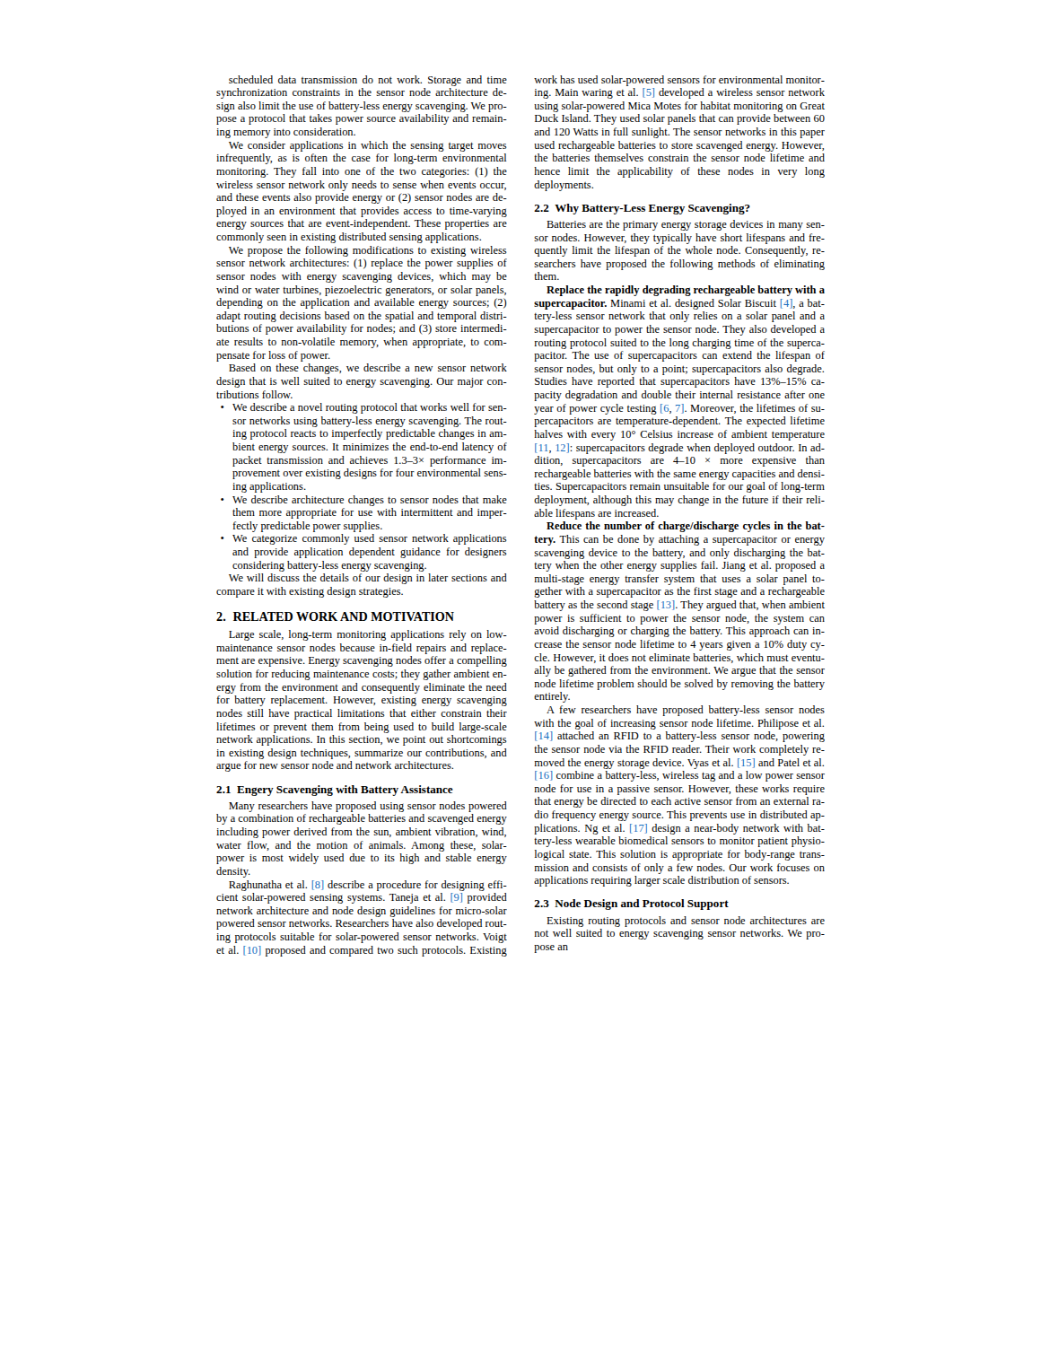scheduled data transmission do not work. Storage and time synchronization constraints in the sensor node architecture design also limit the use of battery-less energy scavenging. We propose a protocol that takes power source availability and remaining memory into consideration.
We consider applications in which the sensing target moves infrequently, as is often the case for long-term environmental monitoring. They fall into one of the two categories: (1) the wireless sensor network only needs to sense when events occur, and these events also provide energy or (2) sensor nodes are deployed in an environment that provides access to time-varying energy sources that are event-independent. These properties are commonly seen in existing distributed sensing applications.
We propose the following modifications to existing wireless sensor network architectures: (1) replace the power supplies of sensor nodes with energy scavenging devices, which may be wind or water turbines, piezoelectric generators, or solar panels, depending on the application and available energy sources; (2) adapt routing decisions based on the spatial and temporal distributions of power availability for nodes; and (3) store intermediate results to non-volatile memory, when appropriate, to compensate for loss of power.
Based on these changes, we describe a new sensor network design that is well suited to energy scavenging. Our major contributions follow.
We describe a novel routing protocol that works well for sensor networks using battery-less energy scavenging. The routing protocol reacts to imperfectly predictable changes in ambient energy sources. It minimizes the end-to-end latency of packet transmission and achieves 1.3–3× performance improvement over existing designs for four environmental sensing applications.
We describe architecture changes to sensor nodes that make them more appropriate for use with intermittent and imperfectly predictable power supplies.
We categorize commonly used sensor network applications and provide application dependent guidance for designers considering battery-less energy scavenging.
We will discuss the details of our design in later sections and compare it with existing design strategies.
2. RELATED WORK AND MOTIVATION
Large scale, long-term monitoring applications rely on low-maintenance sensor nodes because in-field repairs and replacement are expensive. Energy scavenging nodes offer a compelling solution for reducing maintenance costs; they gather ambient energy from the environment and consequently eliminate the need for battery replacement. However, existing energy scavenging nodes still have practical limitations that either constrain their lifetimes or prevent them from being used to build large-scale network applications. In this section, we point out shortcomings in existing design techniques, summarize our contributions, and argue for new sensor node and network architectures.
2.1 Engery Scavenging with Battery Assistance
Many researchers have proposed using sensor nodes powered by a combination of rechargeable batteries and scavenged energy including power derived from the sun, ambient vibration, wind, water flow, and the motion of animals. Among these, solar-power is most widely used due to its high and stable energy density.
Raghunatha et al. [8] describe a procedure for designing efficient solar-powered sensing systems. Taneja et al. [9] provided network architecture and node design guidelines for micro-solar powered sensor networks. Researchers have also developed routing protocols suitable for solar-powered sensor networks. Voigt et al. [10] proposed and compared two such protocols. Existing work has used solar-powered sensors for environmental monitoring. Main waring et al. [5] developed a wireless sensor network using solar-powered Mica Motes for habitat monitoring on Great Duck Island. They used solar panels that can provide between 60 and 120 Watts in full sunlight. The sensor networks in this paper used rechargeable batteries to store scavenged energy. However, the batteries themselves constrain the sensor node lifetime and hence limit the applicability of these nodes in very long deployments.
2.2 Why Battery-Less Energy Scavenging?
Batteries are the primary energy storage devices in many sensor nodes. However, they typically have short lifespans and frequently limit the lifespan of the whole node. Consequently, researchers have proposed the following methods of eliminating them.
Replace the rapidly degrading rechargeable battery with a supercapacitor. Minami et al. designed Solar Biscuit [4], a battery-less sensor network that only relies on a solar panel and a supercapacitor to power the sensor node. They also developed a routing protocol suited to the long charging time of the supercapacitor. The use of supercapacitors can extend the lifespan of sensor nodes, but only to a point; supercapacitors also degrade. Studies have reported that supercapacitors have 13%–15% capacity degradation and double their internal resistance after one year of power cycle testing [6, 7]. Moreover, the lifetimes of supercapacitors are temperature-dependent. The expected lifetime halves with every 10° Celsius increase of ambient temperature [11, 12]: supercapacitors degrade when deployed outdoor. In addition, supercapacitors are 4–10 × more expensive than rechargeable batteries with the same energy capacities and densities. Supercapacitors remain unsuitable for our goal of long-term deployment, although this may change in the future if their reliable lifespans are increased.
Reduce the number of charge/discharge cycles in the battery. This can be done by attaching a supercapacitor or energy scavenging device to the battery, and only discharging the battery when the other energy supplies fail. Jiang et al. proposed a multi-stage energy transfer system that uses a solar panel together with a supercapacitor as the first stage and a rechargeable battery as the second stage [13]. They argued that, when ambient power is sufficient to power the sensor node, the system can avoid discharging or charging the battery. This approach can increase the sensor node lifetime to 4 years given a 10% duty cycle. However, it does not eliminate batteries, which must eventually be gathered from the environment. We argue that the sensor node lifetime problem should be solved by removing the battery entirely.
A few researchers have proposed battery-less sensor nodes with the goal of increasing sensor node lifetime. Philipose et al. [14] attached an RFID to a battery-less sensor node, powering the sensor node via the RFID reader. Their work completely removed the energy storage device. Vyas et al. [15] and Patel et al. [16] combine a battery-less, wireless tag and a low power sensor node for use in a passive sensor. However, these works require that energy be directed to each active sensor from an external radio frequency energy source. This prevents use in distributed applications. Ng et al. [17] design a near-body network with battery-less wearable biomedical sensors to monitor patient physiological state. This solution is appropriate for body-range transmission and consists of only a few nodes. Our work focuses on applications requiring larger scale distribution of sensors.
2.3 Node Design and Protocol Support
Existing routing protocols and sensor node architectures are not well suited to energy scavenging sensor networks. We propose an